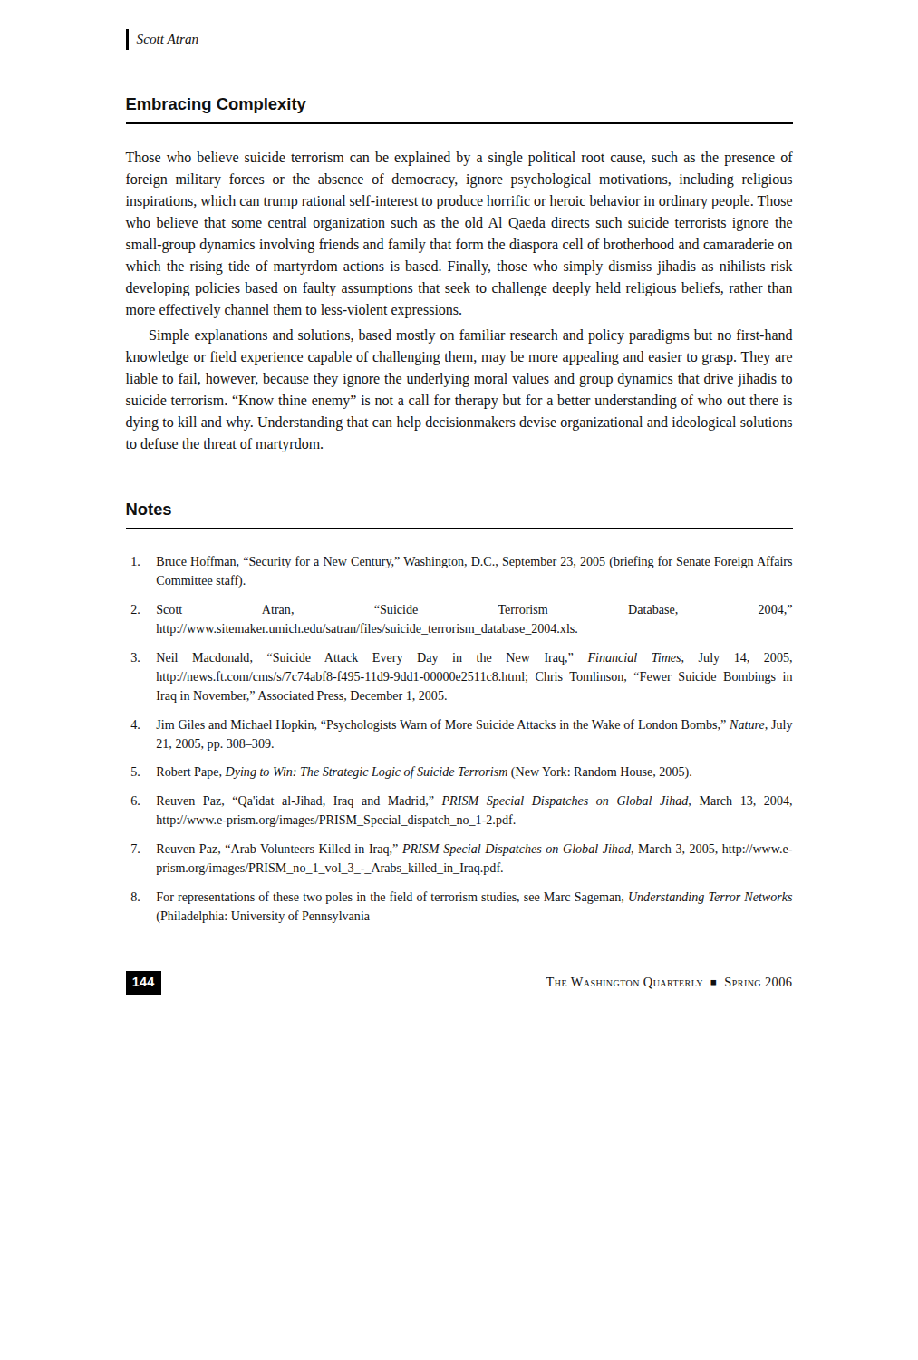Scott Atran
Embracing Complexity
Those who believe suicide terrorism can be explained by a single political root cause, such as the presence of foreign military forces or the absence of democracy, ignore psychological motivations, including religious inspirations, which can trump rational self-interest to produce horrific or heroic behavior in ordinary people. Those who believe that some central organization such as the old Al Qaeda directs such suicide terrorists ignore the small-group dynamics involving friends and family that form the diaspora cell of brotherhood and camaraderie on which the rising tide of martyrdom actions is based. Finally, those who simply dismiss jihadis as nihilists risk developing policies based on faulty assumptions that seek to challenge deeply held religious beliefs, rather than more effectively channel them to less-violent expressions.
Simple explanations and solutions, based mostly on familiar research and policy paradigms but no first-hand knowledge or field experience capable of challenging them, may be more appealing and easier to grasp. They are liable to fail, however, because they ignore the underlying moral values and group dynamics that drive jihadis to suicide terrorism. “Know thine enemy” is not a call for therapy but for a better understanding of who out there is dying to kill and why. Understanding that can help decisionmakers devise organizational and ideological solutions to defuse the threat of martyrdom.
Notes
Bruce Hoffman, “Security for a New Century,” Washington, D.C., September 23, 2005 (briefing for Senate Foreign Affairs Committee staff).
Scott Atran, “Suicide Terrorism Database, 2004,” http://www.sitemaker.umich.edu/satran/files/suicide_terrorism_database_2004.xls.
Neil Macdonald, “Suicide Attack Every Day in the New Iraq,” Financial Times, July 14, 2005, http://news.ft.com/cms/s/7c74abf8-f495-11d9-9dd1-00000e2511c8.html; Chris Tomlinson, “Fewer Suicide Bombings in Iraq in November,” Associated Press, December 1, 2005.
Jim Giles and Michael Hopkin, “Psychologists Warn of More Suicide Attacks in the Wake of London Bombs,” Nature, July 21, 2005, pp. 308–309.
Robert Pape, Dying to Win: The Strategic Logic of Suicide Terrorism (New York: Random House, 2005).
Reuven Paz, “Qa'idat al-Jihad, Iraq and Madrid,” PRISM Special Dispatches on Global Jihad, March 13, 2004, http://www.e-prism.org/images/PRISM_Special_dispatch_no_1-2.pdf.
Reuven Paz, “Arab Volunteers Killed in Iraq,” PRISM Special Dispatches on Global Jihad, March 3, 2005, http://www.e-prism.org/images/PRISM_no_1_vol_3_-_Arabs_killed_in_Iraq.pdf.
For representations of these two poles in the field of terrorism studies, see Marc Sageman, Understanding Terror Networks (Philadelphia: University of Pennsylvania
144 The Washington Quarterly ■ Spring 2006